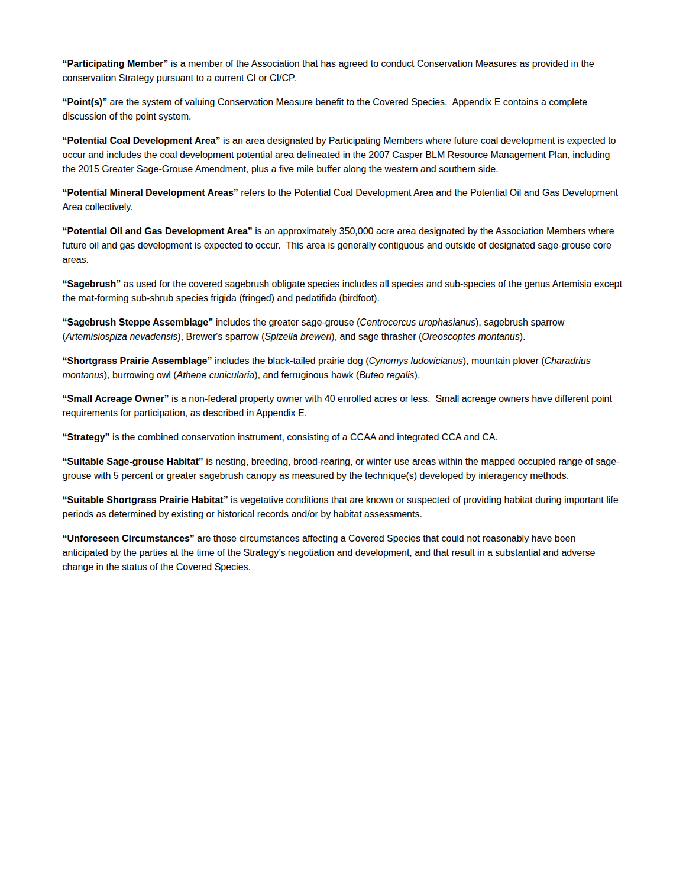“Participating Member” is a member of the Association that has agreed to conduct Conservation Measures as provided in the conservation Strategy pursuant to a current CI or CI/CP.
“Point(s)” are the system of valuing Conservation Measure benefit to the Covered Species. Appendix E contains a complete discussion of the point system.
“Potential Coal Development Area” is an area designated by Participating Members where future coal development is expected to occur and includes the coal development potential area delineated in the 2007 Casper BLM Resource Management Plan, including the 2015 Greater Sage-Grouse Amendment, plus a five mile buffer along the western and southern side.
“Potential Mineral Development Areas” refers to the Potential Coal Development Area and the Potential Oil and Gas Development Area collectively.
“Potential Oil and Gas Development Area” is an approximately 350,000 acre area designated by the Association Members where future oil and gas development is expected to occur. This area is generally contiguous and outside of designated sage-grouse core areas.
“Sagebrush” as used for the covered sagebrush obligate species includes all species and sub-species of the genus Artemisia except the mat-forming sub-shrub species frigida (fringed) and pedatifida (birdfoot).
“Sagebrush Steppe Assemblage” includes the greater sage-grouse (Centrocercus urophasianus), sagebrush sparrow (Artemisiospiza nevadensis), Brewer's sparrow (Spizella breweri), and sage thrasher (Oreoscoptes montanus).
“Shortgrass Prairie Assemblage” includes the black-tailed prairie dog (Cynomys ludovicianus), mountain plover (Charadrius montanus), burrowing owl (Athene cunicularia), and ferruginous hawk (Buteo regalis).
“Small Acreage Owner” is a non-federal property owner with 40 enrolled acres or less. Small acreage owners have different point requirements for participation, as described in Appendix E.
“Strategy” is the combined conservation instrument, consisting of a CCAA and integrated CCA and CA.
“Suitable Sage-grouse Habitat” is nesting, breeding, brood-rearing, or winter use areas within the mapped occupied range of sage-grouse with 5 percent or greater sagebrush canopy as measured by the technique(s) developed by interagency methods.
“Suitable Shortgrass Prairie Habitat” is vegetative conditions that are known or suspected of providing habitat during important life periods as determined by existing or historical records and/or by habitat assessments.
“Unforeseen Circumstances” are those circumstances affecting a Covered Species that could not reasonably have been anticipated by the parties at the time of the Strategy’s negotiation and development, and that result in a substantial and adverse change in the status of the Covered Species.